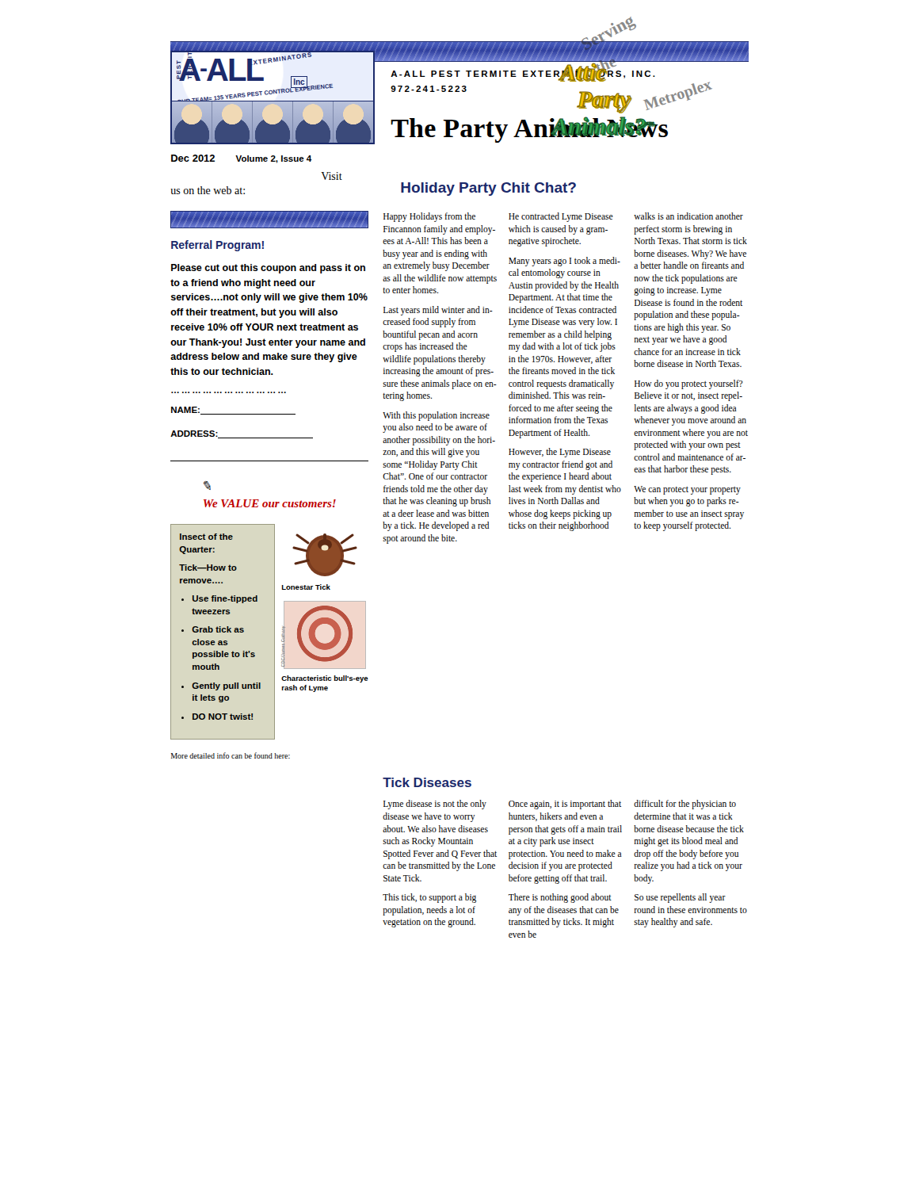Serving
the
Metroplex
EXTERMINATORS PEST TERMITE A-ALL Inc OUR TEAM= 135 YEARS PEST CONTROL EXPERIENCE
A-ALL PEST TERMITE EXTERMINATORS, INC.
972-241-5223
The Party Animal News
Attic Party Animals?sm
Dec 2012 Volume 2, Issue 4
Visit us on the web at: Holiday Party Chit Chat?
Referral Program!
Please cut out this coupon and pass it on to a friend who might need our services….not only will we give them 10% off their treatment, but you will also receive 10% off YOUR next treatment as our Thank-you! Just enter your name and address below and make sure they give this to our technician.
……………………………
NAME:
ADDRESS:
✎
We VALUE our customers!
Insect of the Quarter:
Tick—How to remove….
Use fine-tipped tweezers
Grab tick as close as possible to it's mouth
Gently pull until it lets go
DO NOT twist!
Lonestar Tick
CDC/James Gathany
Characteristic bull's-eye rash of Lyme
More detailed info can be found here:
Happy Holidays from the Fincannon family and employees at A-All! This has been a busy year and is ending with an extremely busy December as all the wildlife now attempts to enter homes.
Last years mild winter and increased food supply from bountiful pecan and acorn crops has increased the wildlife populations thereby increasing the amount of pressure these animals place on entering homes.
With this population increase you also need to be aware of another possibility on the horizon, and this will give you some “Holiday Party Chit Chat”. One of our contractor friends told me the other day that he was cleaning up brush at a deer lease and was bitten by a tick. He developed a red spot around the bite.
He contracted Lyme Disease which is caused by a gram-negative spirochete.
Many years ago I took a medical entomology course in Austin provided by the Health Department. At that time the incidence of Texas contracted Lyme Disease was very low. I remember as a child helping my dad with a lot of tick jobs in the 1970s. However, after the fireants moved in the tick control requests dramatically diminished. This was reinforced to me after seeing the information from the Texas Department of Health.
However, the Lyme Disease my contractor friend got and the experience I heard about last week from my dentist who lives in North Dallas and whose dog keeps picking up ticks on their neighborhood
walks is an indication another perfect storm is brewing in North Texas. That storm is tick borne diseases. Why? We have a better handle on fireants and now the tick populations are going to increase. Lyme Disease is found in the rodent population and these populations are high this year. So next year we have a good chance for an increase in tick borne disease in North Texas.
How do you protect yourself? Believe it or not, insect repellents are always a good idea whenever you move around an environment where you are not protected with your own pest control and maintenance of areas that harbor these pests.
We can protect your property but when you go to parks remember to use an insect spray to keep yourself protected.
Tick Diseases
Lyme disease is not the only disease we have to worry about. We also have diseases such as Rocky Mountain Spotted Fever and Q Fever that can be transmitted by the Lone State Tick.
This tick, to support a big population, needs a lot of vegetation on the ground.
Once again, it is important that hunters, hikers and even a person that gets off a main trail at a city park use insect protection. You need to make a decision if you are protected before getting off that trail.
There is nothing good about any of the diseases that can be transmitted by ticks. It might even be
difficult for the physician to determine that it was a tick borne disease because the tick might get its blood meal and drop off the body before you realize you had a tick on your body.
So use repellents all year round in these environments to stay healthy and safe.